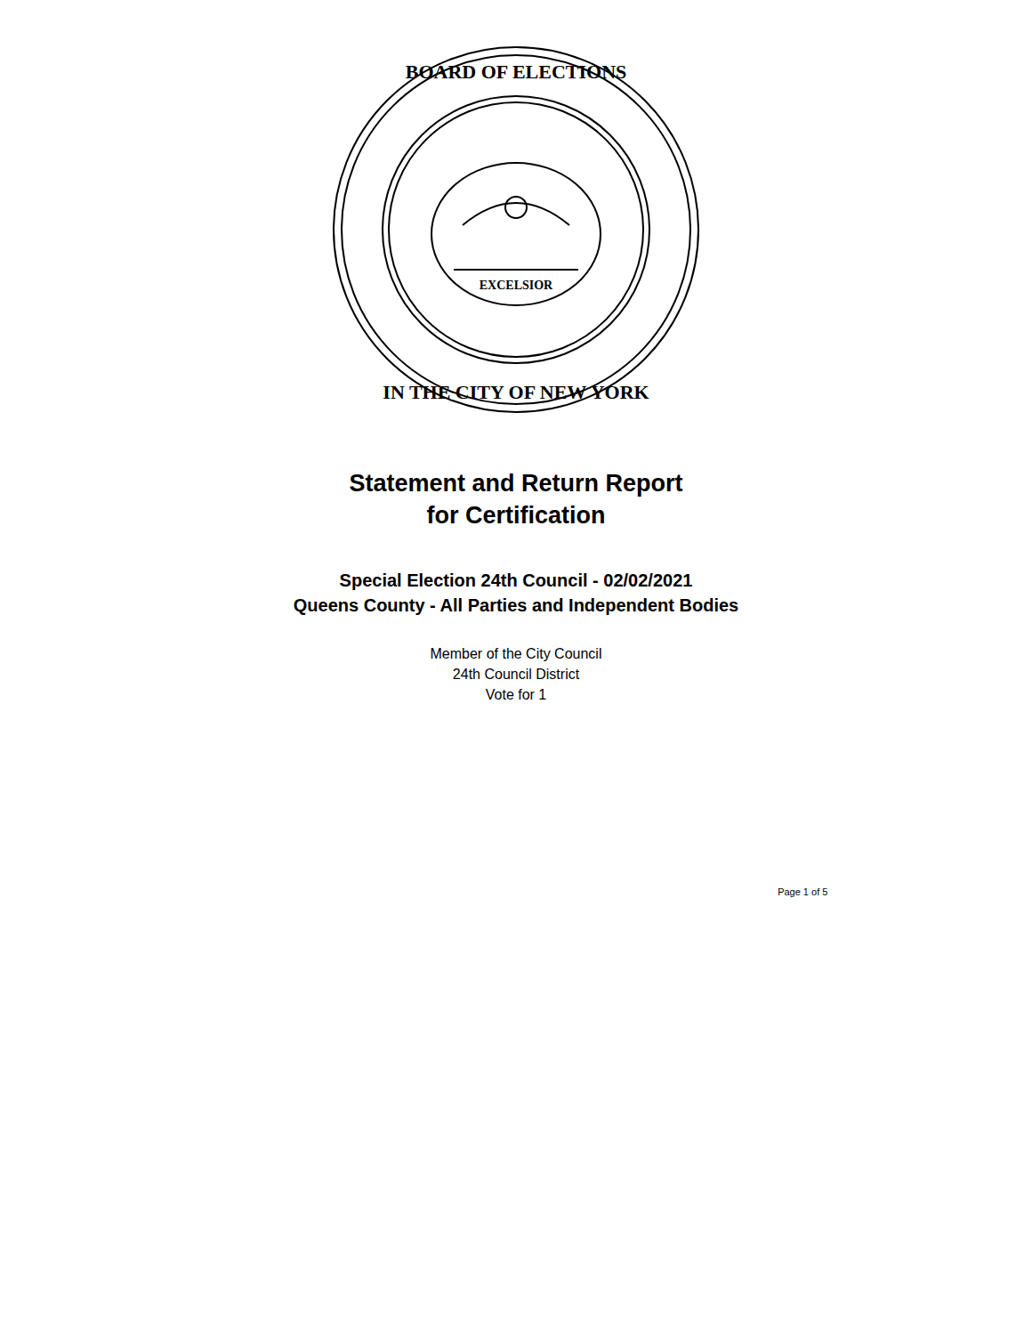Statement and Return Report
for Certification
Special Election 24th Council - 02/02/2021
Queens County - All Parties and Independent Bodies
Member of the City Council
24th Council District
Vote for 1
Page 1 of 5